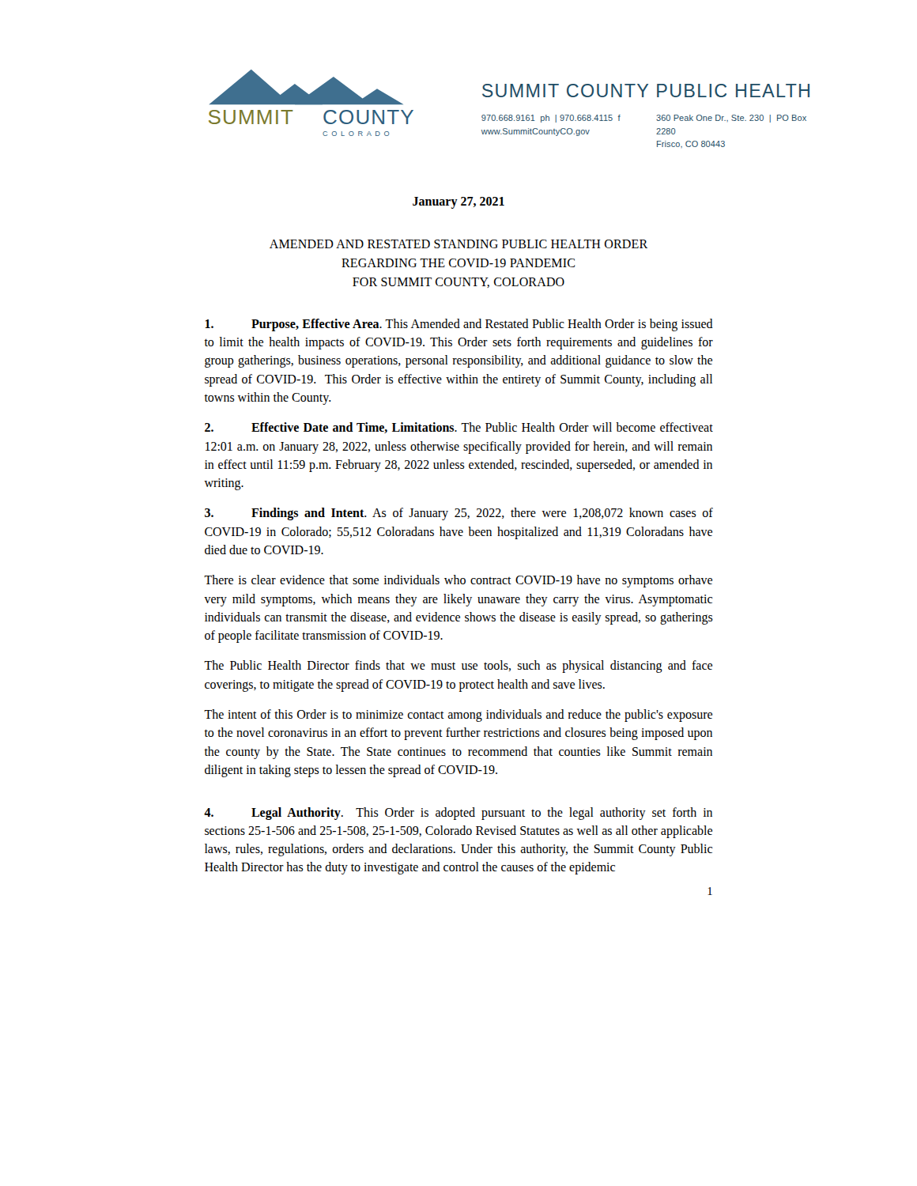SUMMIT COUNTY COLORADO
SUMMIT COUNTY PUBLIC HEALTH
970.668.9161 ph | 970.668.4115 f
www.SummitCountyCO.gov
360 Peak One Dr., Ste. 230 | PO Box 2280
Frisco, CO 80443
January 27, 2021
AMENDED AND RESTATED STANDING PUBLIC HEALTH ORDER
REGARDING THE COVID-19 PANDEMIC
FOR SUMMIT COUNTY, COLORADO
1. Purpose, Effective Area. This Amended and Restated Public Health Order is being issued to limit the health impacts of COVID-19. This Order sets forth requirements and guidelines for group gatherings, business operations, personal responsibility, and additional guidance to slow the spread of COVID-19. This Order is effective within the entirety of Summit County, including all towns within the County.
2. Effective Date and Time, Limitations. The Public Health Order will become effectiveat 12:01 a.m. on January 28, 2022, unless otherwise specifically provided for herein, and will remain in effect until 11:59 p.m. February 28, 2022 unless extended, rescinded, superseded, or amended in writing.
3. Findings and Intent. As of January 25, 2022, there were 1,208,072 known cases of COVID-19 in Colorado; 55,512 Coloradans have been hospitalized and 11,319 Coloradans have died due to COVID-19.
There is clear evidence that some individuals who contract COVID-19 have no symptoms orhave very mild symptoms, which means they are likely unaware they carry the virus. Asymptomatic individuals can transmit the disease, and evidence shows the disease is easily spread, so gatherings of people facilitate transmission of COVID-19.
The Public Health Director finds that we must use tools, such as physical distancing and face coverings, to mitigate the spread of COVID-19 to protect health and save lives.
The intent of this Order is to minimize contact among individuals and reduce the public's exposure to the novel coronavirus in an effort to prevent further restrictions and closures being imposed upon the county by the State. The State continues to recommend that counties like Summit remain diligent in taking steps to lessen the spread of COVID-19.
4. Legal Authority. This Order is adopted pursuant to the legal authority set forth in sections 25-1-506 and 25-1-508, 25-1-509, Colorado Revised Statutes as well as all other applicable laws, rules, regulations, orders and declarations. Under this authority, the Summit County Public Health Director has the duty to investigate and control the causes of the epidemic
1